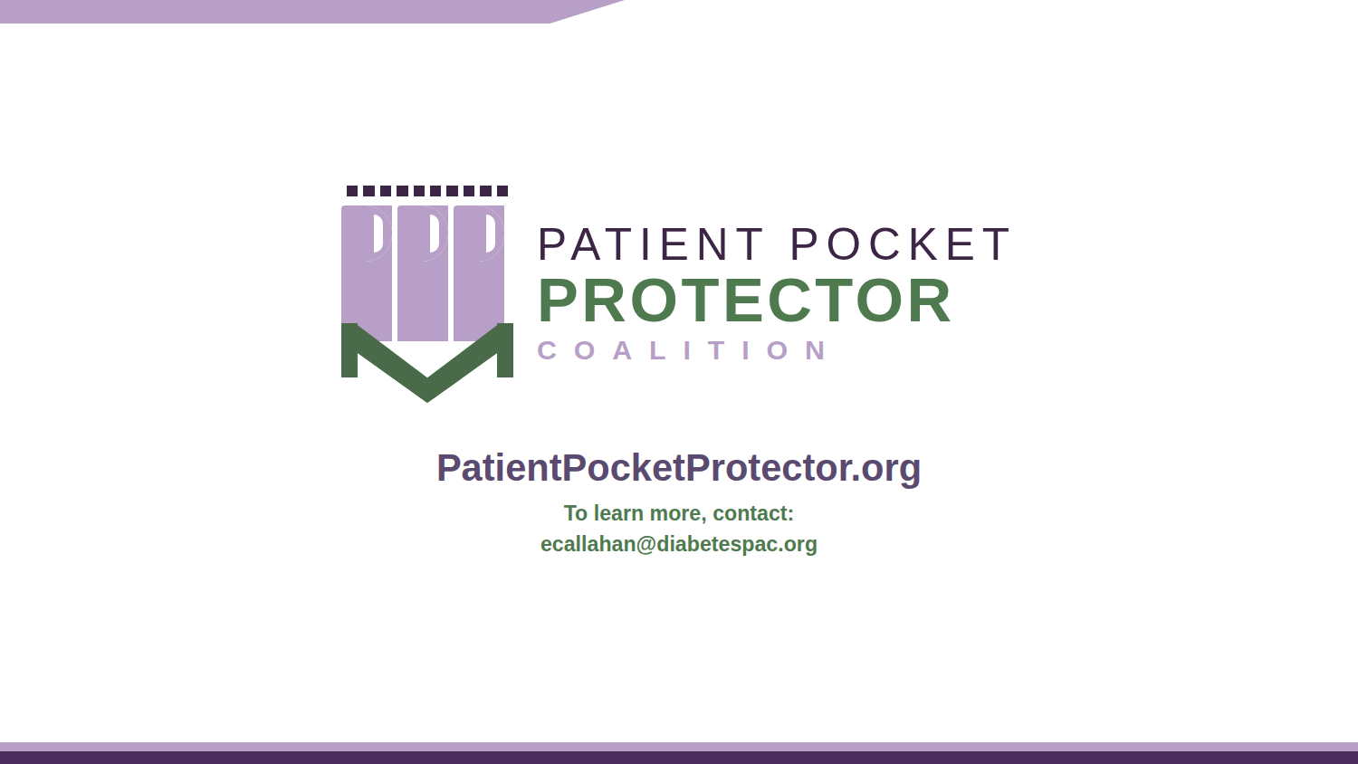PATIENT POCKET
PROTECTOR
COALITION
PatientPocketProtector.org
To learn more, contact:
ecallahan@diabetespac.org